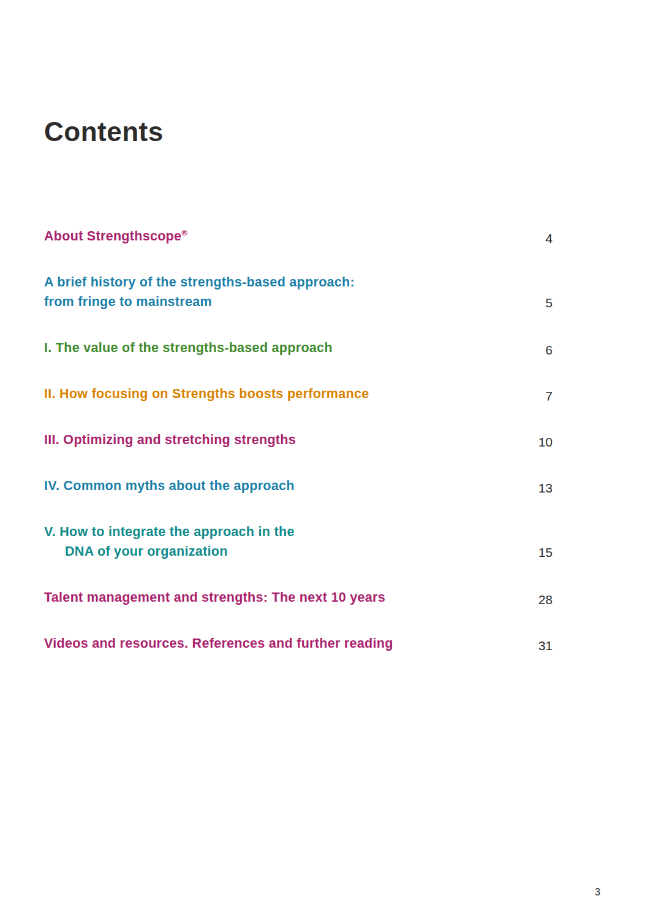Contents
About Strengthscope® 4
A brief history of the strengths-based approach:
from fringe to mainstream 5
I. The value of the strengths-based approach 6
II. How focusing on Strengths boosts performance 7
III. Optimizing and stretching strengths 10
IV. Common myths about the approach 13
V. How to integrate the approach in the
DNA of your organization 15
Talent management and strengths: The next 10 years 28
Videos and resources. References and further reading 31
3